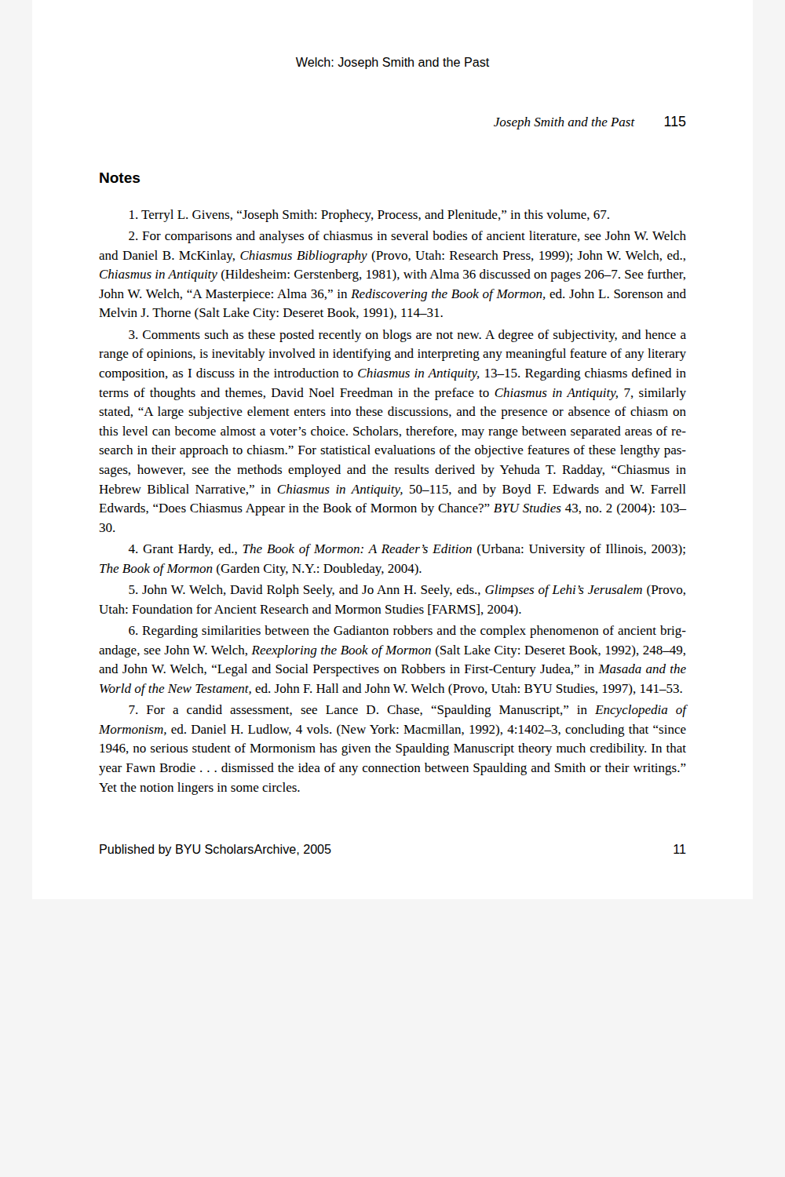Welch: Joseph Smith and the Past
Joseph Smith and the Past 115
Notes
Terryl L. Givens, “Joseph Smith: Prophecy, Process, and Plenitude,” in this volume, 67.
For comparisons and analyses of chiasmus in several bodies of ancient literature, see John W. Welch and Daniel B. McKinlay, Chiasmus Bibliography (Provo, Utah: Research Press, 1999); John W. Welch, ed., Chiasmus in Antiquity (Hildesheim: Gerstenberg, 1981), with Alma 36 discussed on pages 206–7. See further, John W. Welch, “A Masterpiece: Alma 36,” in Rediscovering the Book of Mormon, ed. John L. Sorenson and Melvin J. Thorne (Salt Lake City: Deseret Book, 1991), 114–31.
Comments such as these posted recently on blogs are not new. A degree of subjectivity, and hence a range of opinions, is inevitably involved in identifying and interpreting any meaningful feature of any literary composition, as I discuss in the introduction to Chiasmus in Antiquity, 13–15. Regarding chiasms defined in terms of thoughts and themes, David Noel Freedman in the preface to Chiasmus in Antiquity, 7, similarly stated, “A large subjective element enters into these discussions, and the presence or absence of chiasm on this level can become almost a voter’s choice. Scholars, therefore, may range between separated areas of research in their approach to chiasm.” For statistical evaluations of the objective features of these lengthy passages, however, see the methods employed and the results derived by Yehuda T. Radday, “Chiasmus in Hebrew Biblical Narrative,” in Chiasmus in Antiquity, 50–115, and by Boyd F. Edwards and W. Farrell Edwards, “Does Chiasmus Appear in the Book of Mormon by Chance?” BYU Studies 43, no. 2 (2004): 103–30.
Grant Hardy, ed., The Book of Mormon: A Reader’s Edition (Urbana: University of Illinois, 2003); The Book of Mormon (Garden City, N.Y.: Doubleday, 2004).
John W. Welch, David Rolph Seely, and Jo Ann H. Seely, eds., Glimpses of Lehi’s Jerusalem (Provo, Utah: Foundation for Ancient Research and Mormon Studies [FARMS], 2004).
Regarding similarities between the Gadianton robbers and the complex phenomenon of ancient brigandage, see John W. Welch, Reexploring the Book of Mormon (Salt Lake City: Deseret Book, 1992), 248–49, and John W. Welch, “Legal and Social Perspectives on Robbers in First-Century Judea,” in Masada and the World of the New Testament, ed. John F. Hall and John W. Welch (Provo, Utah: BYU Studies, 1997), 141–53.
For a candid assessment, see Lance D. Chase, “Spaulding Manuscript,” in Encyclopedia of Mormonism, ed. Daniel H. Ludlow, 4 vols. (New York: Macmillan, 1992), 4:1402–3, concluding that “since 1946, no serious student of Mormonism has given the Spaulding Manuscript theory much credibility. In that year Fawn Brodie . . . dismissed the idea of any connection between Spaulding and Smith or their writings.” Yet the notion lingers in some circles.
Published by BYU ScholarsArchive, 2005 11